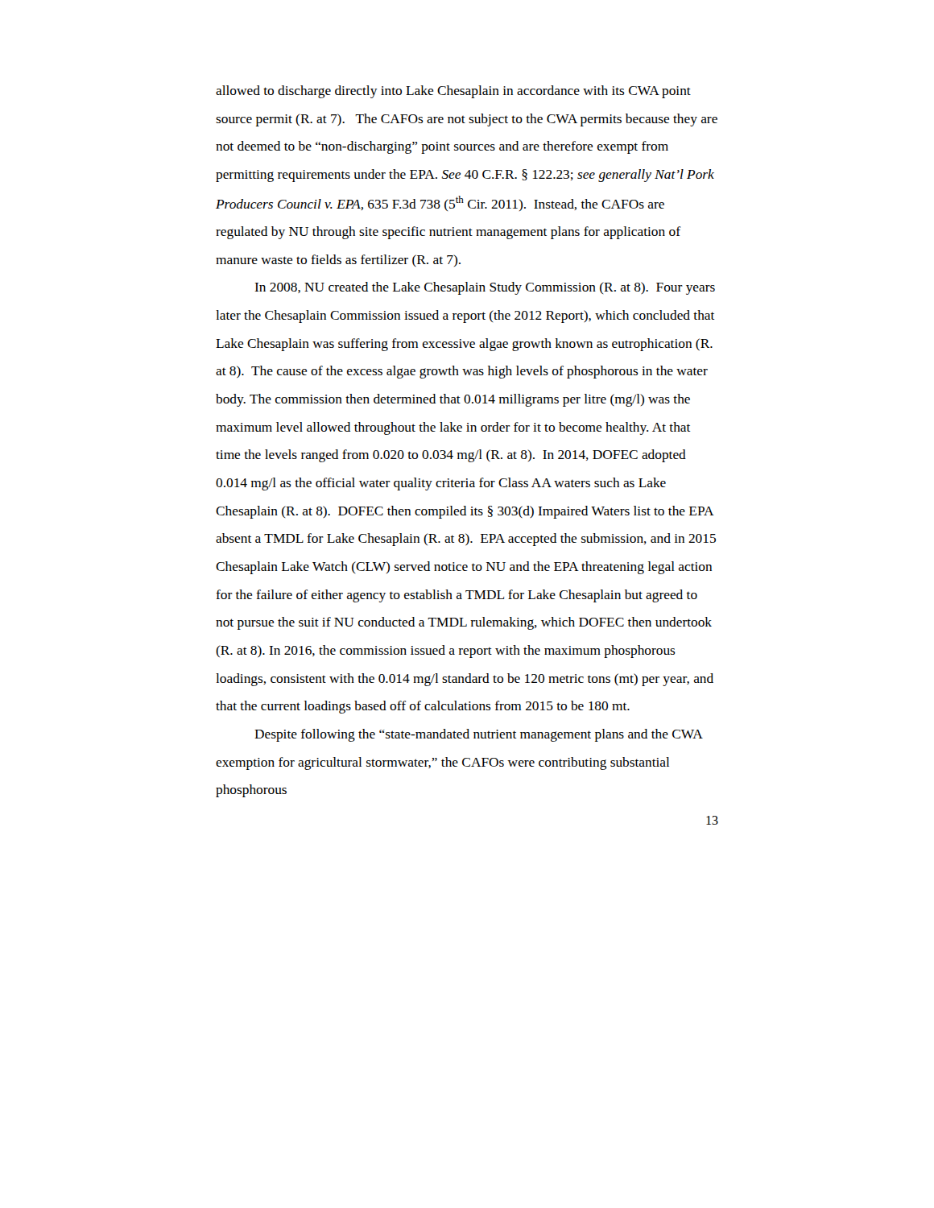allowed to discharge directly into Lake Chesaplain in accordance with its CWA point source permit (R. at 7). The CAFOs are not subject to the CWA permits because they are not deemed to be “non-discharging” point sources and are therefore exempt from permitting requirements under the EPA. See 40 C.F.R. § 122.23; see generally Nat’l Pork Producers Council v. EPA, 635 F.3d 738 (5th Cir. 2011). Instead, the CAFOs are regulated by NU through site specific nutrient management plans for application of manure waste to fields as fertilizer (R. at 7).
In 2008, NU created the Lake Chesaplain Study Commission (R. at 8). Four years later the Chesaplain Commission issued a report (the 2012 Report), which concluded that Lake Chesaplain was suffering from excessive algae growth known as eutrophication (R. at 8). The cause of the excess algae growth was high levels of phosphorous in the water body. The commission then determined that 0.014 milligrams per litre (mg/l) was the maximum level allowed throughout the lake in order for it to become healthy. At that time the levels ranged from 0.020 to 0.034 mg/l (R. at 8). In 2014, DOFEC adopted 0.014 mg/l as the official water quality criteria for Class AA waters such as Lake Chesaplain (R. at 8). DOFEC then compiled its § 303(d) Impaired Waters list to the EPA absent a TMDL for Lake Chesaplain (R. at 8). EPA accepted the submission, and in 2015 Chesaplain Lake Watch (CLW) served notice to NU and the EPA threatening legal action for the failure of either agency to establish a TMDL for Lake Chesaplain but agreed to not pursue the suit if NU conducted a TMDL rulemaking, which DOFEC then undertook (R. at 8). In 2016, the commission issued a report with the maximum phosphorous loadings, consistent with the 0.014 mg/l standard to be 120 metric tons (mt) per year, and that the current loadings based off of calculations from 2015 to be 180 mt.
Despite following the “state-mandated nutrient management plans and the CWA exemption for agricultural stormwater,” the CAFOs were contributing substantial phosphorous
13